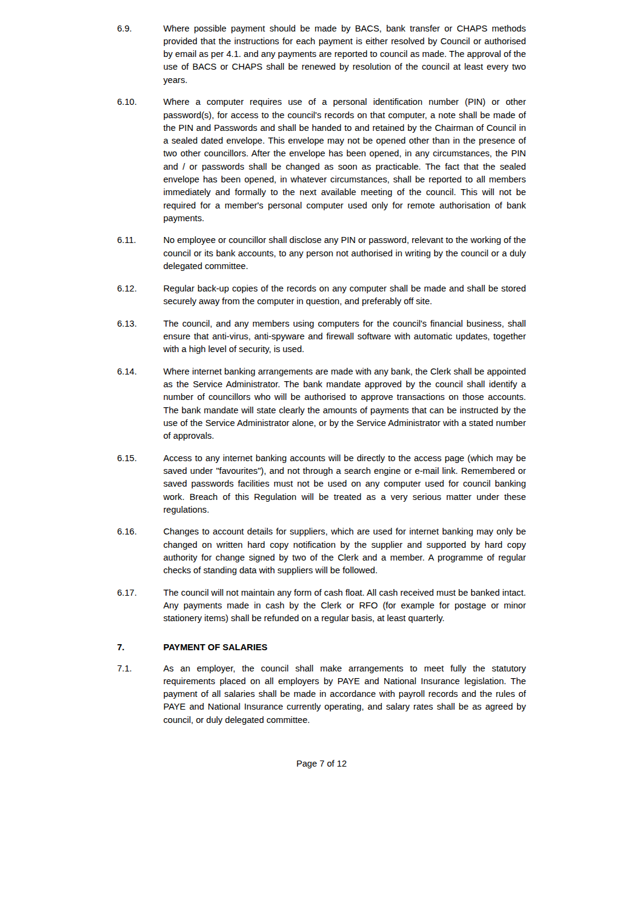6.9. Where possible payment should be made by BACS, bank transfer or CHAPS methods provided that the instructions for each payment is either resolved by Council or authorised by email as per 4.1. and any payments are reported to council as made. The approval of the use of BACS or CHAPS shall be renewed by resolution of the council at least every two years.
6.10. Where a computer requires use of a personal identification number (PIN) or other password(s), for access to the council's records on that computer, a note shall be made of the PIN and Passwords and shall be handed to and retained by the Chairman of Council in a sealed dated envelope. This envelope may not be opened other than in the presence of two other councillors. After the envelope has been opened, in any circumstances, the PIN and / or passwords shall be changed as soon as practicable. The fact that the sealed envelope has been opened, in whatever circumstances, shall be reported to all members immediately and formally to the next available meeting of the council. This will not be required for a member's personal computer used only for remote authorisation of bank payments.
6.11. No employee or councillor shall disclose any PIN or password, relevant to the working of the council or its bank accounts, to any person not authorised in writing by the council or a duly delegated committee.
6.12. Regular back-up copies of the records on any computer shall be made and shall be stored securely away from the computer in question, and preferably off site.
6.13. The council, and any members using computers for the council's financial business, shall ensure that anti-virus, anti-spyware and firewall software with automatic updates, together with a high level of security, is used.
6.14. Where internet banking arrangements are made with any bank, the Clerk shall be appointed as the Service Administrator. The bank mandate approved by the council shall identify a number of councillors who will be authorised to approve transactions on those accounts. The bank mandate will state clearly the amounts of payments that can be instructed by the use of the Service Administrator alone, or by the Service Administrator with a stated number of approvals.
6.15. Access to any internet banking accounts will be directly to the access page (which may be saved under "favourites"), and not through a search engine or e-mail link. Remembered or saved passwords facilities must not be used on any computer used for council banking work. Breach of this Regulation will be treated as a very serious matter under these regulations.
6.16. Changes to account details for suppliers, which are used for internet banking may only be changed on written hard copy notification by the supplier and supported by hard copy authority for change signed by two of the Clerk and a member. A programme of regular checks of standing data with suppliers will be followed.
6.17. The council will not maintain any form of cash float. All cash received must be banked intact. Any payments made in cash by the Clerk or RFO (for example for postage or minor stationery items) shall be refunded on a regular basis, at least quarterly.
7. PAYMENT OF SALARIES
7.1. As an employer, the council shall make arrangements to meet fully the statutory requirements placed on all employers by PAYE and National Insurance legislation. The payment of all salaries shall be made in accordance with payroll records and the rules of PAYE and National Insurance currently operating, and salary rates shall be as agreed by council, or duly delegated committee.
Page 7 of 12